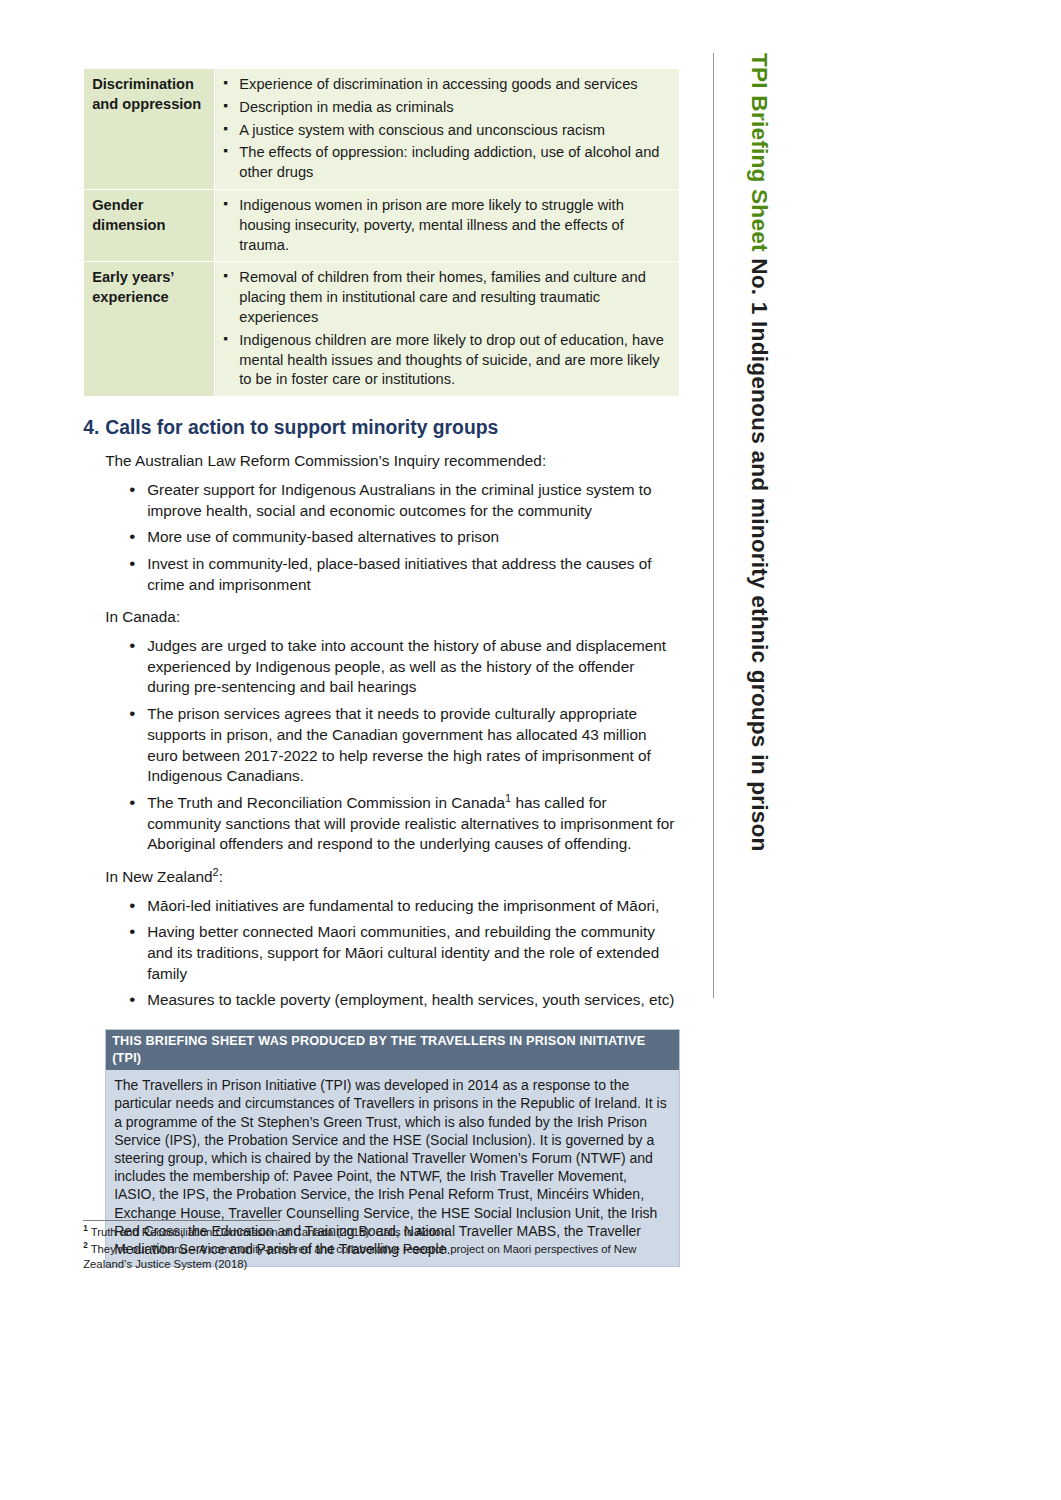TPI Briefing Sheet No. 1 Indigenous and minority ethnic groups in prison
| Discrimination and oppression | Experience of discrimination in accessing goods and services Description in media as criminals A justice system with conscious and unconscious racism The effects of oppression: including addiction, use of alcohol and other drugs |
| Gender dimension | Indigenous women in prison are more likely to struggle with housing insecurity, poverty, mental illness and the effects of trauma. |
| Early years’ experience | Removal of children from their homes, families and culture and placing them in institutional care and resulting traumatic experiences Indigenous children are more likely to drop out of education, have mental health issues and thoughts of suicide, and are more likely to be in foster care or institutions. |
4. Calls for action to support minority groups
The Australian Law Reform Commission’s Inquiry recommended:
Greater support for Indigenous Australians in the criminal justice system to improve health, social and economic outcomes for the community
More use of community-based alternatives to prison
Invest in community-led, place-based initiatives that address the causes of crime and imprisonment
In Canada:
Judges are urged to take into account the history of abuse and displacement experienced by Indigenous people, as well as the history of the offender during pre-sentencing and bail hearings
The prison services agrees that it needs to provide culturally appropriate supports in prison, and the Canadian government has allocated 43 million euro between 2017-2022 to help reverse the high rates of imprisonment of Indigenous Canadians.
The Truth and Reconciliation Commission in Canada1 has called for community sanctions that will provide realistic alternatives to imprisonment for Aboriginal offenders and respond to the underlying causes of offending.
In New Zealand2:
Māori-led initiatives are fundamental to reducing the imprisonment of Māori,
Having better connected Maori communities, and rebuilding the community and its traditions, support for Māori cultural identity and the role of extended family
Measures to tackle poverty (employment, health services, youth services, etc)
This briefing sheet was produced by the Travellers in Prison Initiative (TPI)
The Travellers in Prison Initiative (TPI) was developed in 2014 as a response to the particular needs and circumstances of Travellers in prisons in the Republic of Ireland. It is a programme of the St Stephen’s Green Trust, which is also funded by the Irish Prison Service (IPS), the Probation Service and the HSE (Social Inclusion). It is governed by a steering group, which is chaired by the National Traveller Women’s Forum (NTWF) and includes the membership of: Pavee Point, the NTWF, the Irish Traveller Movement, IASIO, the IPS, the Probation Service, the Irish Penal Reform Trust, Mincéirs Whiden, Exchange House, Traveller Counselling Service, the HSE Social Inclusion Unit, the Irish Red Cross, the Education and Training Board, National Traveller MABS, the Traveller Mediation Service and Parish of the Travelling People.
1 Truth and Reconciliation Commission of Canada (2015): Calls to Action
2 They’re our Whanu – A community-powered and collaborative research project on Maori perspectives of New Zealand’s Justice System (2018)